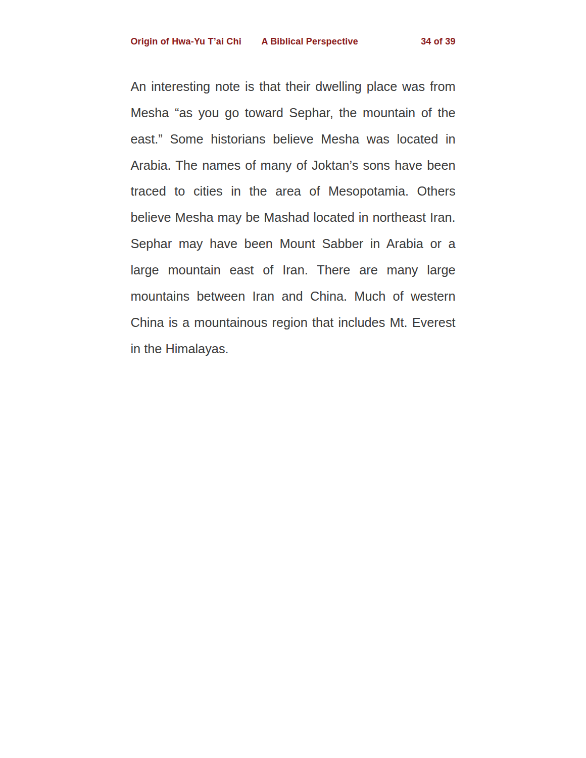Origin of Hwa-Yu T’ai Chi A Biblical Perspective 34 of 39
An interesting note is that their dwelling place was from Mesha “as you go toward Sephar, the mountain of the east.” Some historians believe Mesha was located in Arabia. The names of many of Joktan’s sons have been traced to cities in the area of Mesopotamia. Others believe Mesha may be Mashad located in northeast Iran. Sephar may have been Mount Sabber in Arabia or a large mountain east of Iran. There are many large mountains between Iran and China. Much of western China is a mountainous region that includes Mt. Everest in the Himalayas.